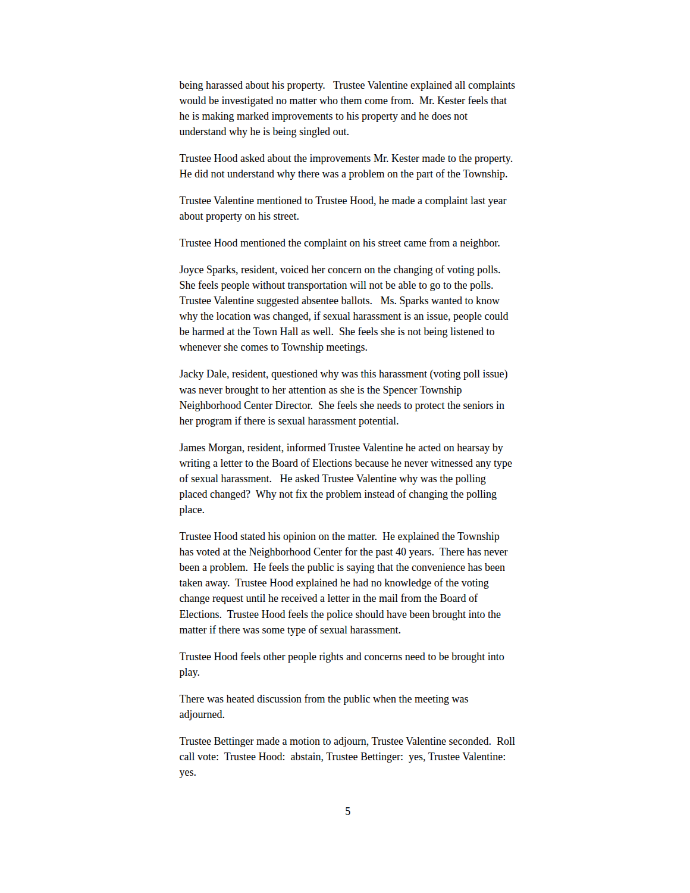being harassed about his property. Trustee Valentine explained all complaints would be investigated no matter who them come from. Mr. Kester feels that he is making marked improvements to his property and he does not understand why he is being singled out.
Trustee Hood asked about the improvements Mr. Kester made to the property. He did not understand why there was a problem on the part of the Township.
Trustee Valentine mentioned to Trustee Hood, he made a complaint last year about property on his street.
Trustee Hood mentioned the complaint on his street came from a neighbor.
Joyce Sparks, resident, voiced her concern on the changing of voting polls. She feels people without transportation will not be able to go to the polls. Trustee Valentine suggested absentee ballots. Ms. Sparks wanted to know why the location was changed, if sexual harassment is an issue, people could be harmed at the Town Hall as well. She feels she is not being listened to whenever she comes to Township meetings.
Jacky Dale, resident, questioned why was this harassment (voting poll issue) was never brought to her attention as she is the Spencer Township Neighborhood Center Director. She feels she needs to protect the seniors in her program if there is sexual harassment potential.
James Morgan, resident, informed Trustee Valentine he acted on hearsay by writing a letter to the Board of Elections because he never witnessed any type of sexual harassment. He asked Trustee Valentine why was the polling placed changed? Why not fix the problem instead of changing the polling place.
Trustee Hood stated his opinion on the matter. He explained the Township has voted at the Neighborhood Center for the past 40 years. There has never been a problem. He feels the public is saying that the convenience has been taken away. Trustee Hood explained he had no knowledge of the voting change request until he received a letter in the mail from the Board of Elections. Trustee Hood feels the police should have been brought into the matter if there was some type of sexual harassment.
Trustee Hood feels other people rights and concerns need to be brought into play.
There was heated discussion from the public when the meeting was adjourned.
Trustee Bettinger made a motion to adjourn, Trustee Valentine seconded. Roll call vote: Trustee Hood: abstain, Trustee Bettinger: yes, Trustee Valentine: yes.
5